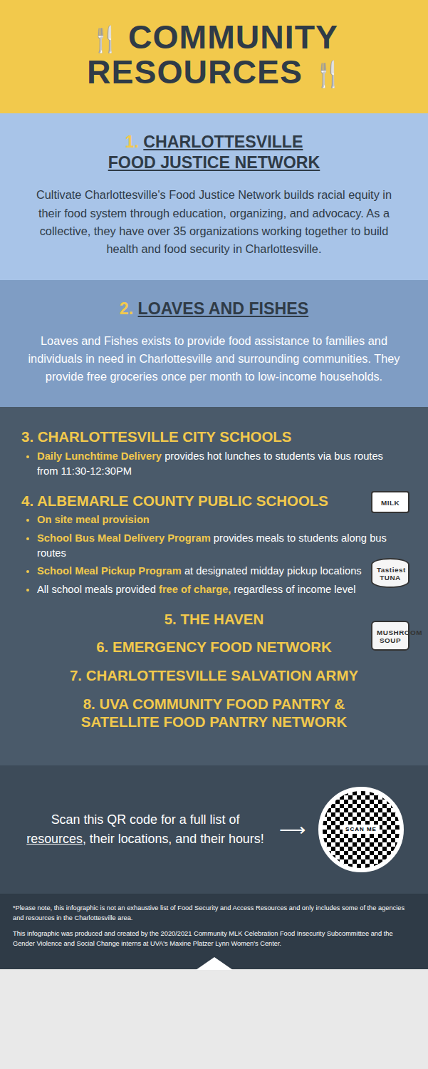🍴Community
Resources🍴
1. Charlottesville
Food Justice Network
Cultivate Charlottesville's Food Justice Network builds racial equity in their food system through education, organizing, and advocacy. As a collective, they have over 35 organizations working together to build health and food security in Charlottesville.
2. Loaves and Fishes
Loaves and Fishes exists to provide food assistance to families and individuals in need in Charlottesville and surrounding communities. They provide free groceries once per month to low-income households.
3. Charlottesville City Schools
Daily Lunchtime Delivery provides hot lunches to students via bus routes from 11:30-12:30PM
4. Albemarle County Public Schools
On site meal provision
School Bus Meal Delivery Program provides meals to students along bus routes
School Meal Pickup Program at designated midday pickup locations
All school meals provided free of charge, regardless of income level
5. The Haven
6. Emergency Food Network
7. Charlottesville Salvation Army
8. UVA Community Food Pantry &
Satellite Food Pantry Network
MILK
Tastiest
TUNA
MUSHROOM
SOUP
Scan this QR code for a full list of resources, their locations, and their hours!
⟶
SCAN ME
*Please note, this infographic is not an exhaustive list of Food Security and Access Resources and only includes some of the agencies and resources in the Charlottesville area.
This infographic was produced and created by the 2020/2021 Community MLK Celebration Food Insecurity Subcommittee and the Gender Violence and Social Change interns at UVA's Maxine Platzer Lynn Women's Center.